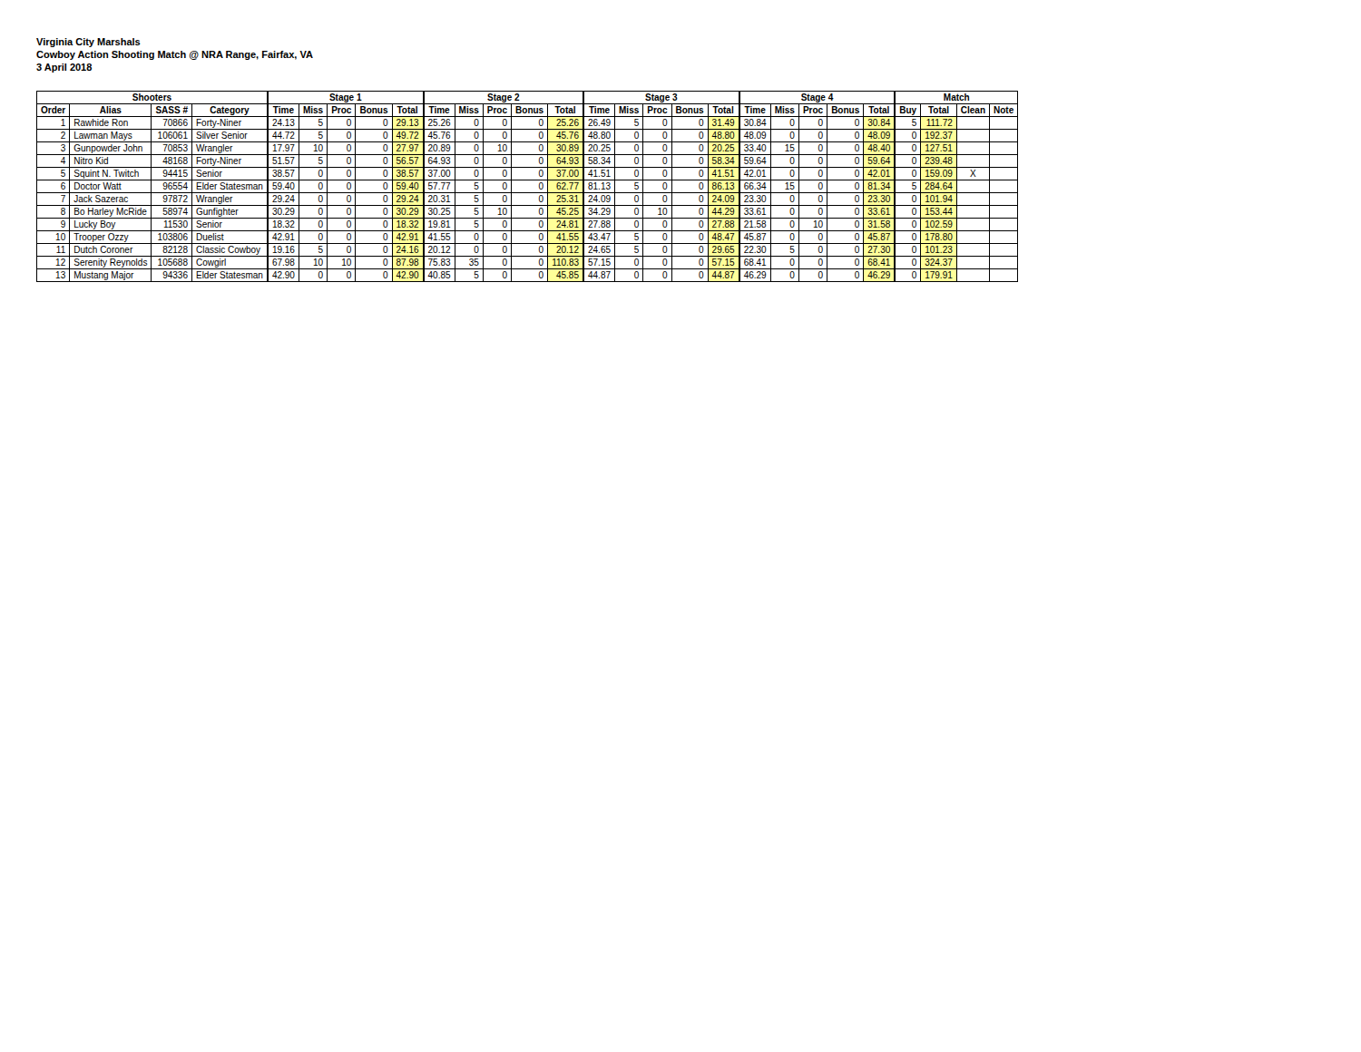Virginia City Marshals
Cowboy Action Shooting Match @ NRA Range, Fairfax, VA
3 April 2018
| Shooters | Stage 1 | Stage 2 | Stage 3 | Stage 4 | Match |
| --- | --- | --- | --- | --- | --- |
| Order | Alias | SASS # | Category | Time | Miss | Proc | Bonus | Total | Time | Miss | Proc | Bonus | Total | Time | Miss | Proc | Bonus | Total | Time | Miss | Proc | Bonus | Total | Buy | Total | Clean | Note |
| 1 | Rawhide Ron | 70866 | Forty-Niner | 24.13 | 5 | 0 | 0 | 29.13 | 25.26 | 0 | 0 | 0 | 25.26 | 26.49 | 5 | 0 | 0 | 31.49 | 30.84 | 0 | 0 | 0 | 30.84 | 5 | 111.72 | | |
| 2 | Lawman Mays | 106061 | Silver Senior | 44.72 | 5 | 0 | 0 | 49.72 | 45.76 | 0 | 0 | 0 | 45.76 | 48.80 | 0 | 0 | 0 | 48.80 | 48.09 | 0 | 0 | 0 | 48.09 | 0 | 192.37 | | |
| 3 | Gunpowder John | 70853 | Wrangler | 17.97 | 10 | 0 | 0 | 27.97 | 20.89 | 0 | 10 | 0 | 30.89 | 20.25 | 0 | 0 | 0 | 20.25 | 33.40 | 15 | 0 | 0 | 48.40 | 0 | 127.51 | | |
| 4 | Nitro Kid | 48168 | Forty-Niner | 51.57 | 5 | 0 | 0 | 56.57 | 64.93 | 0 | 0 | 0 | 64.93 | 58.34 | 0 | 0 | 0 | 58.34 | 59.64 | 0 | 0 | 0 | 59.64 | 0 | 239.48 | | |
| 5 | Squint N. Twitch | 94415 | Senior | 38.57 | 0 | 0 | 0 | 38.57 | 37.00 | 0 | 0 | 0 | 37.00 | 41.51 | 0 | 0 | 0 | 41.51 | 42.01 | 0 | 0 | 0 | 42.01 | 0 | 159.09 | X | |
| 6 | Doctor Watt | 96554 | Elder Statesman | 59.40 | 0 | 0 | 0 | 59.40 | 57.77 | 5 | 0 | 0 | 62.77 | 81.13 | 5 | 0 | 0 | 86.13 | 66.34 | 15 | 0 | 0 | 81.34 | 5 | 284.64 | | |
| 7 | Jack Sazerac | 97872 | Wrangler | 29.24 | 0 | 0 | 0 | 29.24 | 20.31 | 5 | 0 | 0 | 25.31 | 24.09 | 0 | 0 | 0 | 24.09 | 23.30 | 0 | 0 | 0 | 23.30 | 0 | 101.94 | | |
| 8 | Bo Harley McRide | 58974 | Gunfighter | 30.29 | 0 | 0 | 0 | 30.29 | 30.25 | 5 | 10 | 0 | 45.25 | 34.29 | 0 | 10 | 0 | 44.29 | 33.61 | 0 | 0 | 0 | 33.61 | 0 | 153.44 | | |
| 9 | Lucky Boy | 11530 | Senior | 18.32 | 0 | 0 | 0 | 18.32 | 19.81 | 5 | 0 | 0 | 24.81 | 27.88 | 0 | 0 | 0 | 27.88 | 21.58 | 0 | 10 | 0 | 31.58 | 0 | 102.59 | | |
| 10 | Trooper Ozzy | 103806 | Duelist | 42.91 | 0 | 0 | 0 | 42.91 | 41.55 | 0 | 0 | 0 | 41.55 | 43.47 | 5 | 0 | 0 | 48.47 | 45.87 | 0 | 0 | 0 | 45.87 | 0 | 178.80 | | |
| 11 | Dutch Coroner | 82128 | Classic Cowboy | 19.16 | 5 | 0 | 0 | 24.16 | 20.12 | 0 | 0 | 0 | 20.12 | 24.65 | 5 | 0 | 0 | 29.65 | 22.30 | 5 | 0 | 0 | 27.30 | 0 | 101.23 | | |
| 12 | Serenity Reynolds | 105688 | Cowgirl | 67.98 | 10 | 10 | 0 | 87.98 | 75.83 | 35 | 0 | 0 | 110.83 | 57.15 | 0 | 0 | 0 | 57.15 | 68.41 | 0 | 0 | 0 | 68.41 | 0 | 324.37 | | |
| 13 | Mustang Major | 94336 | Elder Statesman | 42.90 | 0 | 0 | 0 | 42.90 | 40.85 | 5 | 0 | 0 | 45.85 | 44.87 | 0 | 0 | 0 | 44.87 | 46.29 | 0 | 0 | 0 | 46.29 | 0 | 179.91 | | |